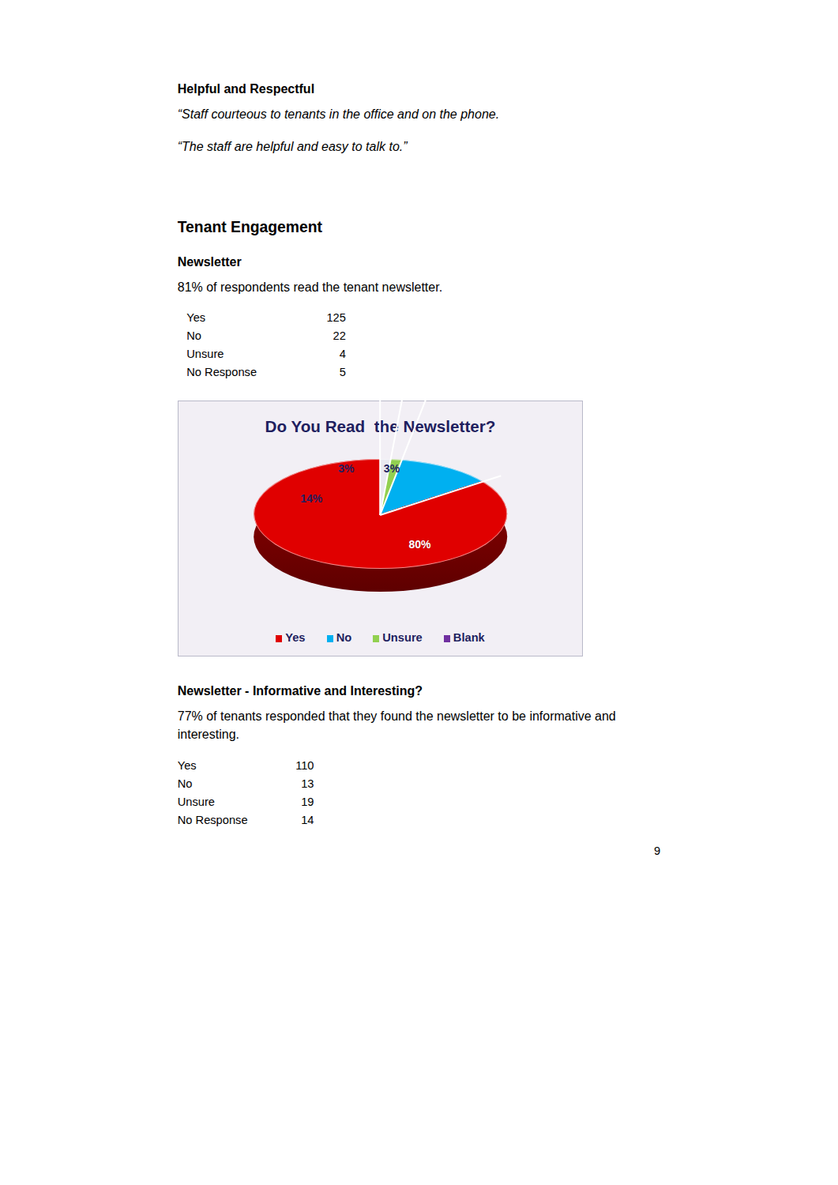Helpful and Respectful
“Staff courteous to tenants in the office and on the phone.
“The staff are helpful and easy to talk to.”
Tenant Engagement
Newsletter
81% of respondents read the tenant newsletter.
| Yes | 125 |
| No | 22 |
| Unsure | 4 |
| No Response | 5 |
Do You Read the Newsletter?
3%
3%
14%
80%
Yes No Unsure Blank
Newsletter - Informative and Interesting?
77% of tenants responded that they found the newsletter to be informative and interesting.
| Yes | 110 |
| No | 13 |
| Unsure | 19 |
| No Response | 14 |
9